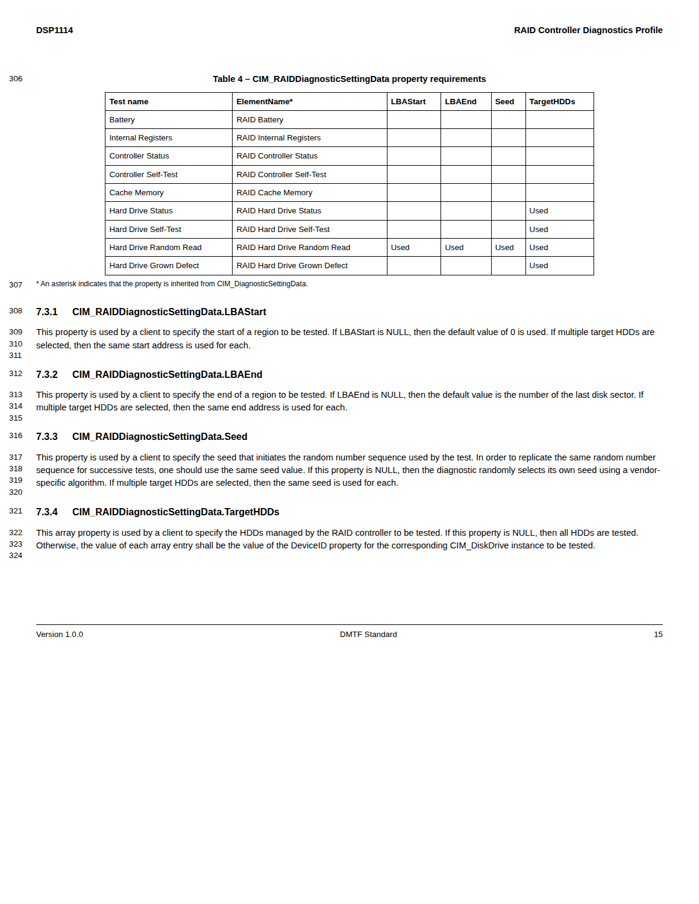DSP1114
RAID Controller Diagnostics Profile
306 Table 4 – CIM_RAIDDiagnosticSettingData property requirements
| Test name | ElementName* | LBAStart | LBAEnd | Seed | TargetHDDs |
| --- | --- | --- | --- | --- | --- |
| Battery | RAID Battery | | | | |
| Internal Registers | RAID Internal Registers | | | | |
| Controller Status | RAID Controller Status | | | | |
| Controller Self-Test | RAID Controller Self-Test | | | | |
| Cache Memory | RAID Cache Memory | | | | |
| Hard Drive Status | RAID Hard Drive Status | | | | Used |
| Hard Drive Self-Test | RAID Hard Drive Self-Test | | | | Used |
| Hard Drive Random Read | RAID Hard Drive Random Read | Used | Used | Used | Used |
| Hard Drive Grown Defect | RAID Hard Drive Grown Defect | | | | Used |
307* An asterisk indicates that the property is inherited from CIM_DiagnosticSettingData.
3087.3.1 CIM_RAIDDiagnosticSettingData.LBAStart
309
310
311 This property is used by a client to specify the start of a region to be tested. If LBAStart is NULL, then the default value of 0 is used. If multiple target HDDs are selected, then the same start address is used for each.
3127.3.2 CIM_RAIDDiagnosticSettingData.LBAEnd
313
314
315 This property is used by a client to specify the end of a region to be tested. If LBAEnd is NULL, then the default value is the number of the last disk sector. If multiple target HDDs are selected, then the same end address is used for each.
3167.3.3 CIM_RAIDDiagnosticSettingData.Seed
317
318
319
320 This property is used by a client to specify the seed that initiates the random number sequence used by the test. In order to replicate the same random number sequence for successive tests, one should use the same seed value. If this property is NULL, then the diagnostic randomly selects its own seed using a vendor-specific algorithm. If multiple target HDDs are selected, then the same seed is used for each.
3217.3.4 CIM_RAIDDiagnosticSettingData.TargetHDDs
322
323
324 This array property is used by a client to specify the HDDs managed by the RAID controller to be tested. If this property is NULL, then all HDDs are tested. Otherwise, the value of each array entry shall be the value of the DeviceID property for the corresponding CIM_DiskDrive instance to be tested.
Version 1.0.0
DMTF Standard
15